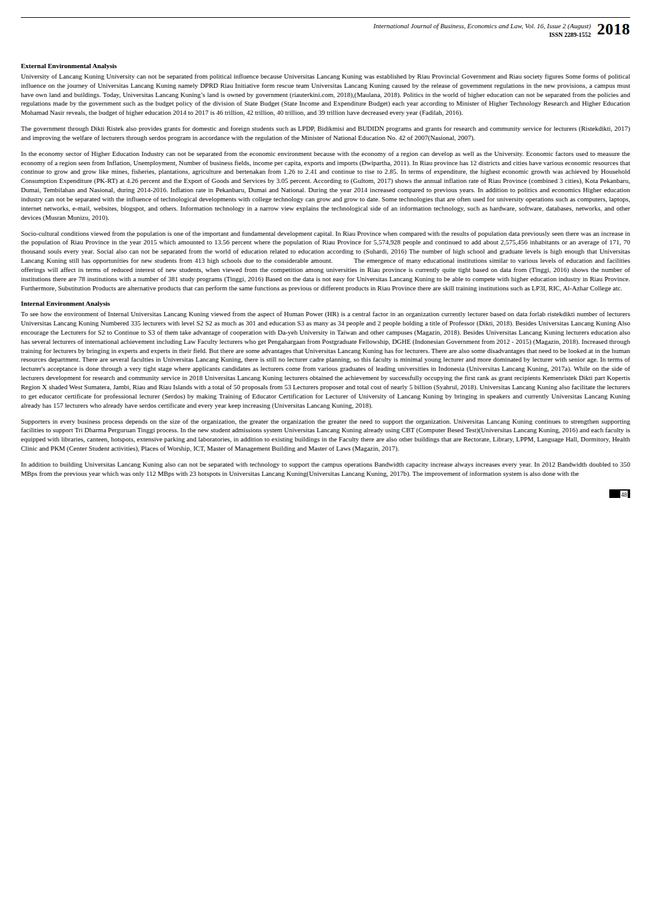International Journal of Business, Economics and Law, Vol. 16, Issue 2 (August)
ISSN 2289-1552
2018
External Environmental Analysis
University of Lancang Kuning University can not be separated from political influence because Universitas Lancang Kuning was established by Riau Provincial Government and Riau society figures Some forms of political influence on the journey of Universitas Lancang Kuning namely DPRD Riau Initiative form rescue team Universitas Lancang Kuning caused by the release of government regulations in the new provisions, a campus must have own land and buildings. Today, Universitas Lancang Kuning’s land is owned by government (riauterkini.com, 2018),(Maulana, 2018). Politics in the world of higher education can not be separated from the policies and regulations made by the government such as the budget policy of the division of State Budget (State Income and Expenditure Budget) each year according to Minister of Higher Technology Research and Higher Education Mohamad Nasir reveals, the budget of higher education 2014 to 2017 is 46 trillion, 42 trillion, 40 trillion, and 39 trillion have decreased every year (Fadilah, 2016).
The government through Dikti Ristek also provides grants for domestic and foreign students such as LPDP, Bidikmisi and BUDIDN programs and grants for research and community service for lecturers (Ristekdikti, 2017) and improving the welfare of lecturers through serdos program in accordance with the regulation of the Minister of National Education No. 42 of 2007(Nasional, 2007).
In the economy sector of Higher Education Industry can not be separated from the economic environment because with the economy of a region can develop as well as the University. Economic factors used to measure the economy of a region seen from Inflation, Unemployment, Number of business fields, income per capita, exports and imports (Dwipartha, 2011). In Riau province has 12 districts and cities have various economic resources that continue to grow and grow like mines, fisheries, plantations, agriculture and bertenakan from 1.26 to 2.41 and continue to rise to 2.85. In terms of expenditure, the highest economic growth was achieved by Household Consumption Expenditure (PK-RT) at 4.26 percent and the Export of Goods and Services by 3.05 percent. According to (Gultom, 2017) shows the annual inflation rate of Riau Province (combined 3 cities), Kota Pekanbaru, Dumai, Tembilahan and Nasional, during 2014-2016. Inflation rate in Pekanbaru, Dumai and National. During the year 2014 increased compared to previous years. In addition to politics and economics Higher education industry can not be separated with the influence of technological developments with college technology can grow and grow to date. Some technologies that are often used for university operations such as computers, laptops, internet networks, e-mail, websites, blogspot, and others. Information technology in a narrow view explains the technological side of an information technology, such as hardware, software, databases, networks, and other devices (Musran Munizu, 2010).
Socio-cultural conditions viewed from the population is one of the important and fundamental development capital. In Riau Province when compared with the results of population data previously seen there was an increase in the population of Riau Province in the year 2015 which amounted to 13.56 percent where the population of Riau Province for 5,574,928 people and continued to add about 2,575,456 inhabitants or an average of 171, 70 thousand souls every year. Social also can not be separated from the world of education related to education according to (Suhardi, 2016) The number of high school and graduate levels is high enough that Universitas Lancang Kuning still has opportunities for new students from 413 high schools due to the considerable amount. The emergence of many educational institutions similar to various levels of education and facilities offerings will affect in terms of reduced interest of new students, when viewed from the competition among universities in Riau province is currently quite tight based on data from (Tinggi, 2016) shows the number of institutions there are 78 institutions with a number of 381 study programs (Tinggi, 2016) Based on the data is not easy for Universitas Lancang Kuning to be able to compete with higher education industry in Riau Province. Furthermore, Substitution Products are alternative products that can perform the same functions as previous or different products in Riau Province there are skill training institutions such as LP3I, RIC, Al-Azhar College atc.
Internal Environment Analysis
To see how the environment of Internal Universitas Lancang Kuning viewed from the aspect of Human Power (HR) is a central factor in an organization currently lecturer based on data forlab ristekdikti number of lecturers Universitas Lancang Kuning Numbered 335 lecturers with level S2 S2 as much as 301 and education S3 as many as 34 people and 2 people holding a title of Professor (Dikti, 2018). Besides Universitas Lancang Kuning Also encourage the Lecturers for S2 to Continue to S3 of them take advantage of cooperation with Da-yeh University in Taiwan and other campuses (Magazin, 2018). Besides Universitas Lancang Kuning lecturers education also has several lecturers of international achievement including Law Faculty lecturers who get Pengahargaan from Postgraduate Fellowship, DGHE (Indonesian Government from 2012 - 2015) (Magazin, 2018). Increased through training for lecturers by bringing in experts and experts in their field. But there are some advantages that Universitas Lancang Kuning has for lecturers. There are also some disadvantages that need to be looked at in the human resources department. There are several faculties in Universitas Lancang Kuning, there is still no lecturer cadre planning, so this faculty is minimal young lecturer and more dominated by lecturer with senior age. In terms of lecturer's acceptance is done through a very tight stage where applicants candidates as lecturers come from various graduates of leading universities in Indonesia (Universitas Lancang Kuning, 2017a). While on the side of lecturers development for research and community service in 2018 Universitas Lancang Kuning lecturers obtained the achievement by successfully occupying the first rank as grant recipients Kemenristek Dikti part Kopertis Region X shaded West Sumatera, Jambi, Riau and Riau Islands with a total of 50 proposals from 53 Lecturers proposer and total cost of nearly 5 billion (Syahrul, 2018). Universitas Lancang Kuning also facilitate the lecturers to get educator certificate for professional lecturer (Serdos) by making Training of Educator Certification for Lecturer of University of Lancang Kuning by bringing in speakers and currently Universitas Lancang Kuning already has 157 lecturers who already have serdos certificate and every year keep increasing (Universitas Lancang Kuning, 2018).
Supporters in every business process depends on the size of the organization, the greater the organization the greater the need to support the organization. Universitas Lancang Kuning continues to strengthen supporting facilities to support Tri Dharma Perguruan Tinggi process. In the new student admissions system Universitas Lancang Kuning already using CBT (Computer Besed Test)(Universitas Lancang Kuning, 2016) and each faculty is equipped with libraries, canteen, hotspots, extensive parking and laboratories, in addition to existing buildings in the Faculty there are also other buildings that are Rectorate, Library, LPPM, Language Hall, Dormitory, Health Clinic and PKM (Center Student activities), Places of Worship, ICT, Master of Management Building and Master of Laws (Magazin, 2017).
In addition to building Universitas Lancang Kuning also can not be separated with technology to support the campus operations Bandwidth capacity increase always increases every year. In 2012 Bandwidth doubled to 350 MBps from the previous year which was only 112 MBps with 23 hotspots in Universitas Lancang Kuning(Universitas Lancang Kuning, 2017b). The improvement of information system is also done with the
48